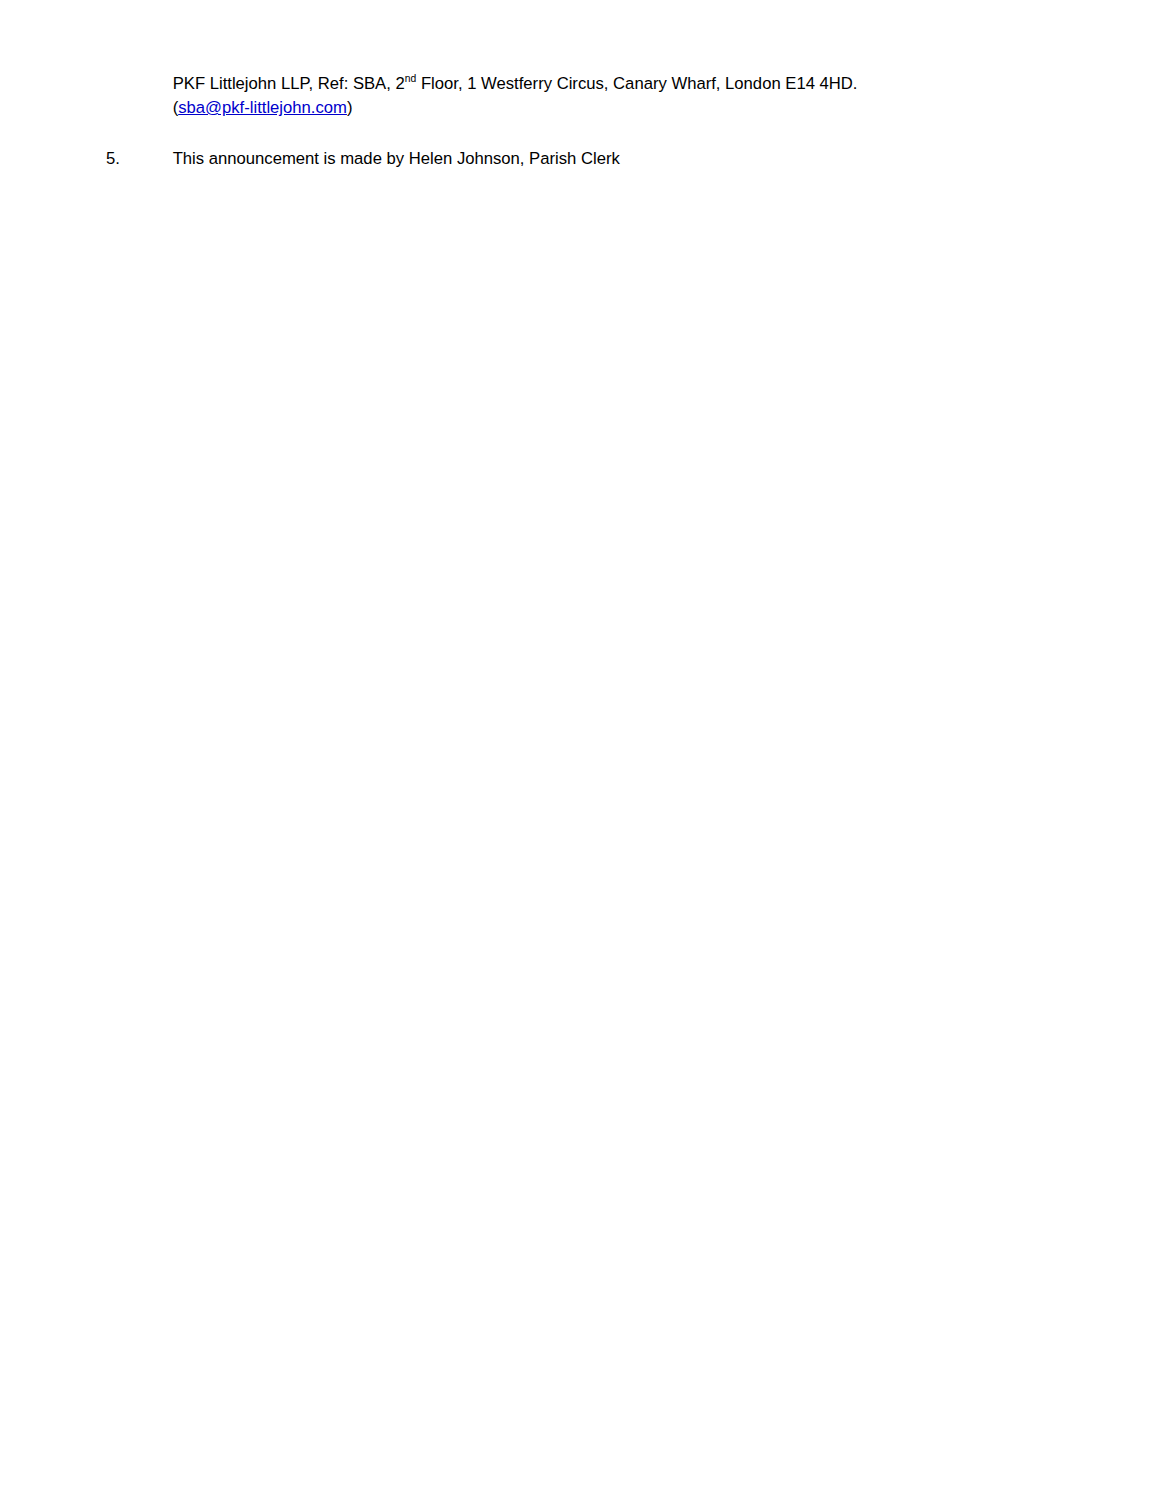PKF Littlejohn LLP, Ref: SBA, 2nd Floor, 1 Westferry Circus, Canary Wharf, London E14 4HD.
(sba@pkf-littlejohn.com)
5. This announcement is made by Helen Johnson, Parish Clerk